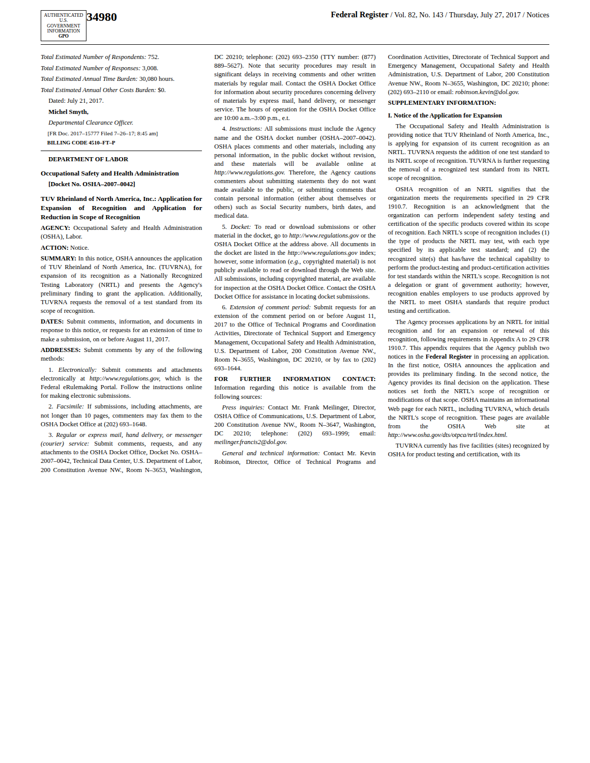AUTHENTICATED
U.S. GOVERNMENT
INFORMATION
GPO
34980
Federal Register / Vol. 82, No. 143 / Thursday, July 27, 2017 / Notices
Total Estimated Number of Respondents: 752.
Total Estimated Number of Responses: 3,008.
Total Estimated Annual Time Burden: 30,080 hours.
Total Estimated Annual Other Costs Burden: $0.
Dated: July 21, 2017.
Michel Smyth,
Departmental Clearance Officer.
[FR Doc. 2017–15777 Filed 7–26–17; 8:45 am]
BILLING CODE 4510–FT–P
DEPARTMENT OF LABOR
Occupational Safety and Health Administration
[Docket No. OSHA–2007–0042]
TUV Rheinland of North America, Inc.: Application for Expansion of Recognition and Application for Reduction in Scope of Recognition
AGENCY: Occupational Safety and Health Administration (OSHA), Labor.
ACTION: Notice.
SUMMARY: In this notice, OSHA announces the application of TUV Rheinland of North America, Inc. (TUVRNA), for expansion of its recognition as a Nationally Recognized Testing Laboratory (NRTL) and presents the Agency's preliminary finding to grant the application. Additionally, TUVRNA requests the removal of a test standard from its scope of recognition.
DATES: Submit comments, information, and documents in response to this notice, or requests for an extension of time to make a submission, on or before August 11, 2017.
ADDRESSES: Submit comments by any of the following methods:
1. Electronically: Submit comments and attachments electronically at http://www.regulations.gov, which is the Federal eRulemaking Portal. Follow the instructions online for making electronic submissions.
2. Facsimile: If submissions, including attachments, are not longer than 10 pages, commenters may fax them to the OSHA Docket Office at (202) 693–1648.
3. Regular or express mail, hand delivery, or messenger (courier) service: Submit comments, requests, and any attachments to the OSHA Docket Office, Docket No. OSHA–2007–0042, Technical Data Center, U.S. Department of Labor, 200 Constitution Avenue NW., Room N–3653, Washington, DC 20210; telephone: (202) 693–2350 (TTY number: (877) 889–5627). Note that security procedures may result in significant delays in receiving comments and other written materials by regular mail. Contact the OSHA Docket Office for information about security procedures concerning delivery of materials by express mail, hand delivery, or messenger service. The hours of operation for the OSHA Docket Office are 10:00 a.m.–3:00 p.m., e.t.
4. Instructions: All submissions must include the Agency name and the OSHA docket number (OSHA–2007–0042). OSHA places comments and other materials, including any personal information, in the public docket without revision, and these materials will be available online at http://www.regulations.gov. Therefore, the Agency cautions commenters about submitting statements they do not want made available to the public, or submitting comments that contain personal information (either about themselves or others) such as Social Security numbers, birth dates, and medical data.
5. Docket: To read or download submissions or other material in the docket, go to http://www.regulations.gov or the OSHA Docket Office at the address above. All documents in the docket are listed in the http://www.regulations.gov index; however, some information (e.g., copyrighted material) is not publicly available to read or download through the Web site. All submissions, including copyrighted material, are available for inspection at the OSHA Docket Office. Contact the OSHA Docket Office for assistance in locating docket submissions.
6. Extension of comment period: Submit requests for an extension of the comment period on or before August 11, 2017 to the Office of Technical Programs and Coordination Activities, Directorate of Technical Support and Emergency Management, Occupational Safety and Health Administration, U.S. Department of Labor, 200 Constitution Avenue NW., Room N–3655, Washington, DC 20210, or by fax to (202) 693–1644.
FOR FURTHER INFORMATION CONTACT: Information regarding this notice is available from the following sources:
Press inquiries: Contact Mr. Frank Meilinger, Director, OSHA Office of Communications, U.S. Department of Labor, 200 Constitution Avenue NW., Room N–3647, Washington, DC 20210; telephone: (202) 693–1999; email: meilinger.francis2@dol.gov.
General and technical information: Contact Mr. Kevin Robinson, Director, Office of Technical Programs and Coordination Activities, Directorate of Technical Support and Emergency Management, Occupational Safety and Health Administration, U.S. Department of Labor, 200 Constitution Avenue NW., Room N–3655, Washington, DC 20210; phone: (202) 693–2110 or email: robinson.kevin@dol.gov.
SUPPLEMENTARY INFORMATION:
I. Notice of the Application for Expansion
The Occupational Safety and Health Administration is providing notice that TUV Rheinland of North America, Inc., is applying for expansion of its current recognition as an NRTL. TUVRNA requests the addition of one test standard to its NRTL scope of recognition. TUVRNA is further requesting the removal of a recognized test standard from its NRTL scope of recognition.
OSHA recognition of an NRTL signifies that the organization meets the requirements specified in 29 CFR 1910.7. Recognition is an acknowledgment that the organization can perform independent safety testing and certification of the specific products covered within its scope of recognition. Each NRTL's scope of recognition includes (1) the type of products the NRTL may test, with each type specified by its applicable test standard; and (2) the recognized site(s) that has/have the technical capability to perform the product-testing and product-certification activities for test standards within the NRTL's scope. Recognition is not a delegation or grant of government authority; however, recognition enables employers to use products approved by the NRTL to meet OSHA standards that require product testing and certification.
The Agency processes applications by an NRTL for initial recognition and for an expansion or renewal of this recognition, following requirements in Appendix A to 29 CFR 1910.7. This appendix requires that the Agency publish two notices in the Federal Register in processing an application. In the first notice, OSHA announces the application and provides its preliminary finding. In the second notice, the Agency provides its final decision on the application. These notices set forth the NRTL's scope of recognition or modifications of that scope. OSHA maintains an informational Web page for each NRTL, including TUVRNA, which details the NRTL's scope of recognition. These pages are available from the OSHA Web site at http://www.osha.gov/dts/otpca/nrtl/index.html.
TUVRNA currently has five facilities (sites) recognized by OSHA for product testing and certification, with its